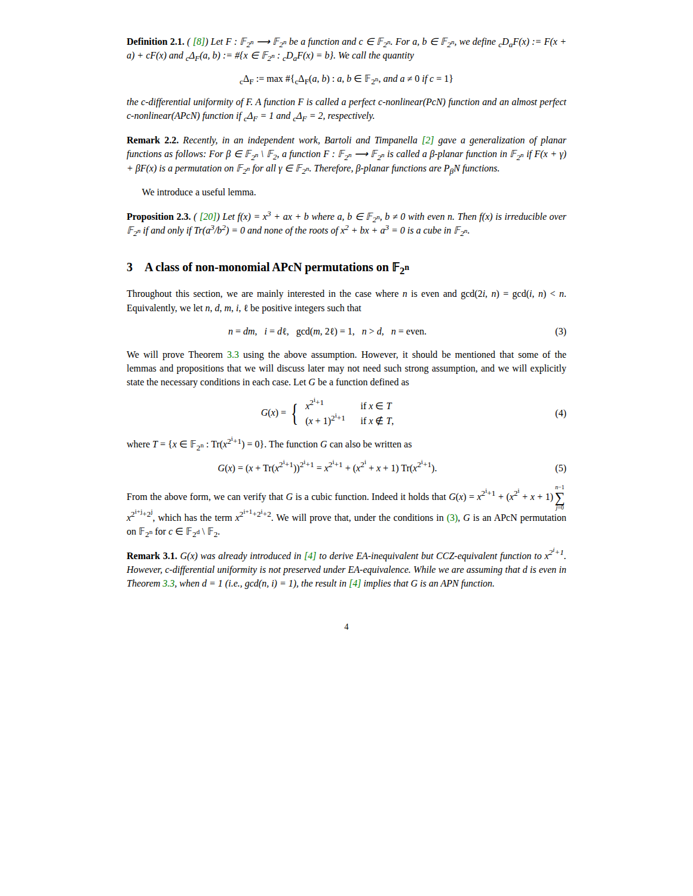Definition 2.1. ( [8]) Let F : 𝔽2n ⟶ 𝔽2n be a function and c ∈ 𝔽2n. For a, b ∈ 𝔽2n, we define cDaF(x) := F(x + a) + cF(x) and cΔF(a, b) := #{x ∈ 𝔽2n : cDaF(x) = b}. We call the quantity
cΔF := max #{cΔF(a, b) : a, b ∈ 𝔽2n, and a ≠ 0 if c = 1}
the c-differential uniformity of F. A function F is called a perfect c-nonlinear(PcN) function and an almost perfect c-nonlinear(APcN) function if cΔF = 1 and cΔF = 2, respectively.
Remark 2.2. Recently, in an independent work, Bartoli and Timpanella [2] gave a generalization of planar functions as follows: For β ∈ 𝔽2n \ 𝔽2, a function F : 𝔽2n ⟶ 𝔽2n is called a β-planar function in 𝔽2n if F(x + γ) + βF(x) is a permutation on 𝔽2n for all γ ∈ 𝔽2n. Therefore, β-planar functions are PβN functions.
We introduce a useful lemma.
Proposition 2.3. ( [20]) Let f(x) = x3 + ax + b where a, b ∈ 𝔽2n, b ≠ 0 with even n. Then f(x) is irreducible over 𝔽2n if and only if Tr(a3/b2) = 0 and none of the roots of x2 + bx + a3 = 0 is a cube in 𝔽2n.
3 A class of non-monomial APcN permutations on 𝔽2n
Throughout this section, we are mainly interested in the case where n is even and gcd(2i, n) = gcd(i, n) < n. Equivalently, we let n, d, m, i, ℓ be positive integers such that
n = dm, i = dℓ, gcd(m, 2ℓ) = 1, n > d, n = even. (3)
We will prove Theorem 3.3 using the above assumption. However, it should be mentioned that some of the lemmas and propositions that we will discuss later may not need such strong assumption, and we will explicitly state the necessary conditions in each case. Let G be a function defined as
G(x) = { x2i+1 if x ∈ T (x + 1)2i+1 if x ∉ T, (4)
where T = {x ∈ 𝔽2n : Tr(x2i+1) = 0}. The function G can also be written as
G(x) = (x + Tr(x2i+1))2i+1 = x2i+1 + (x2i + x + 1) Tr(x2i+1). (5)
From the above form, we can verify that G is a cubic function. Indeed it holds that G(x) = x2i+1 + (x2i + x + 1)n−1∑j=0 x2i+j+2j, which has the term x2i+1+2i+2. We will prove that, under the conditions in (3), G is an APcN permutation on 𝔽2n for c ∈ 𝔽2d \ 𝔽2.
Remark 3.1. G(x) was already introduced in [4] to derive EA-inequivalent but CCZ-equivalent function to x2i+1. However, c-differential uniformity is not preserved under EA-equivalence. While we are assuming that d is even in Theorem 3.3, when d = 1 (i.e., gcd(n, i) = 1), the result in [4] implies that G is an APN function.
4